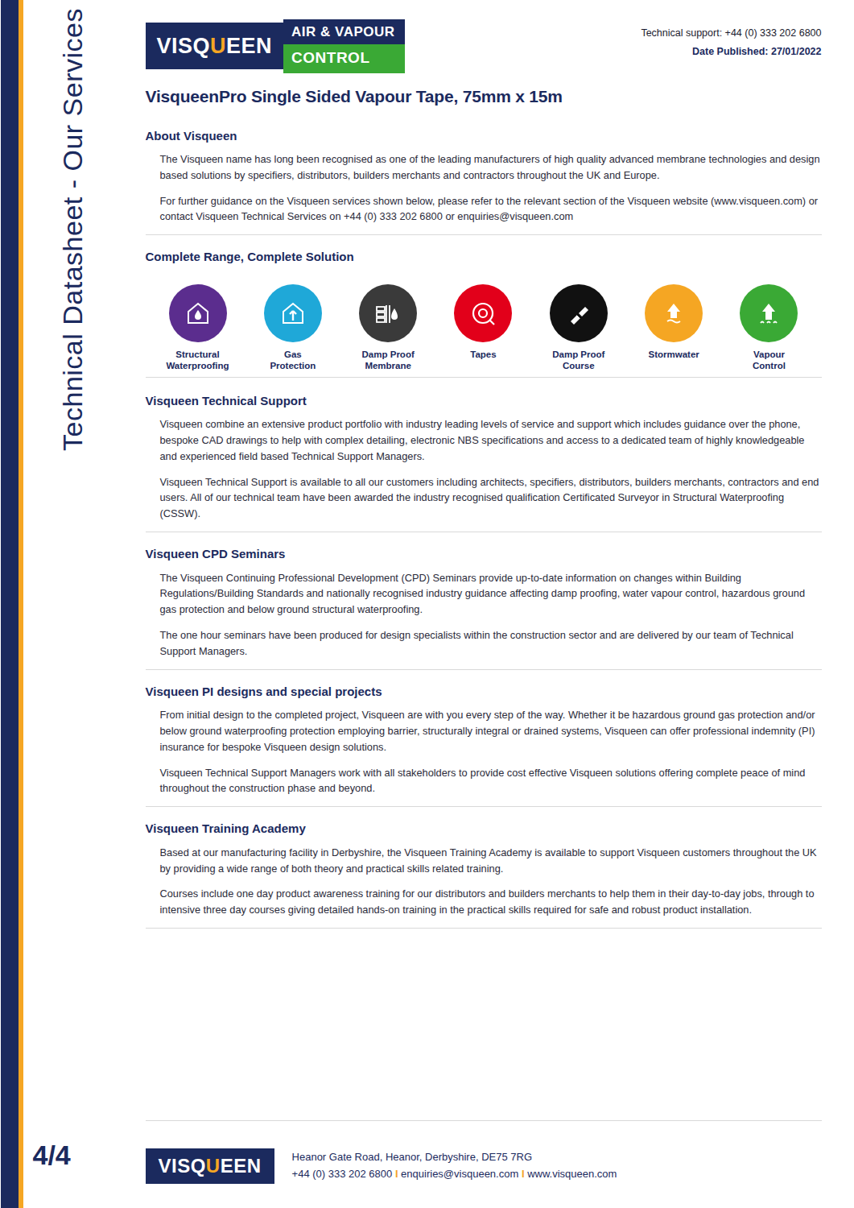Technical Datasheet - Our Services
4/4
VISQUEEN
AIR & VAPOUR
CONTROL
Technical support: +44 (0) 333 202 6800
Date Published: 27/01/2022
VisqueenPro Single Sided Vapour Tape, 75mm x 15m
About Visqueen
The Visqueen name has long been recognised as one of the leading manufacturers of high quality advanced membrane technologies and design based solutions by specifiers, distributors, builders merchants and contractors throughout the UK and Europe.
For further guidance on the Visqueen services shown below, please refer to the relevant section of the Visqueen website (www.visqueen.com) or contact Visqueen Technical Services on +44 (0) 333 202 6800 or enquiries@visqueen.com
Complete Range, Complete Solution
Structural
Waterproofing
Gas
Protection
Damp Proof
Membrane
Tapes
Damp Proof
Course
Stormwater
Vapour
Control
Visqueen Technical Support
Visqueen combine an extensive product portfolio with industry leading levels of service and support which includes guidance over the phone, bespoke CAD drawings to help with complex detailing, electronic NBS specifications and access to a dedicated team of highly knowledgeable and experienced field based Technical Support Managers.
Visqueen Technical Support is available to all our customers including architects, specifiers, distributors, builders merchants, contractors and end users. All of our technical team have been awarded the industry recognised qualification Certificated Surveyor in Structural Waterproofing (CSSW).
Visqueen CPD Seminars
The Visqueen Continuing Professional Development (CPD) Seminars provide up-to-date information on changes within Building Regulations/Building Standards and nationally recognised industry guidance affecting damp proofing, water vapour control, hazardous ground gas protection and below ground structural waterproofing.
The one hour seminars have been produced for design specialists within the construction sector and are delivered by our team of Technical Support Managers.
Visqueen PI designs and special projects
From initial design to the completed project, Visqueen are with you every step of the way. Whether it be hazardous ground gas protection and/or below ground waterproofing protection employing barrier, structurally integral or drained systems, Visqueen can offer professional indemnity (PI) insurance for bespoke Visqueen design solutions.
Visqueen Technical Support Managers work with all stakeholders to provide cost effective Visqueen solutions offering complete peace of mind throughout the construction phase and beyond.
Visqueen Training Academy
Based at our manufacturing facility in Derbyshire, the Visqueen Training Academy is available to support Visqueen customers throughout the UK by providing a wide range of both theory and practical skills related training.
Courses include one day product awareness training for our distributors and builders merchants to help them in their day-to-day jobs, through to intensive three day courses giving detailed hands-on training in the practical skills required for safe and robust product installation.
VISQUEEN
Heanor Gate Road, Heanor, Derbyshire, DE75 7RG
+44 (0) 333 202 6800 I enquiries@visqueen.com I www.visqueen.com